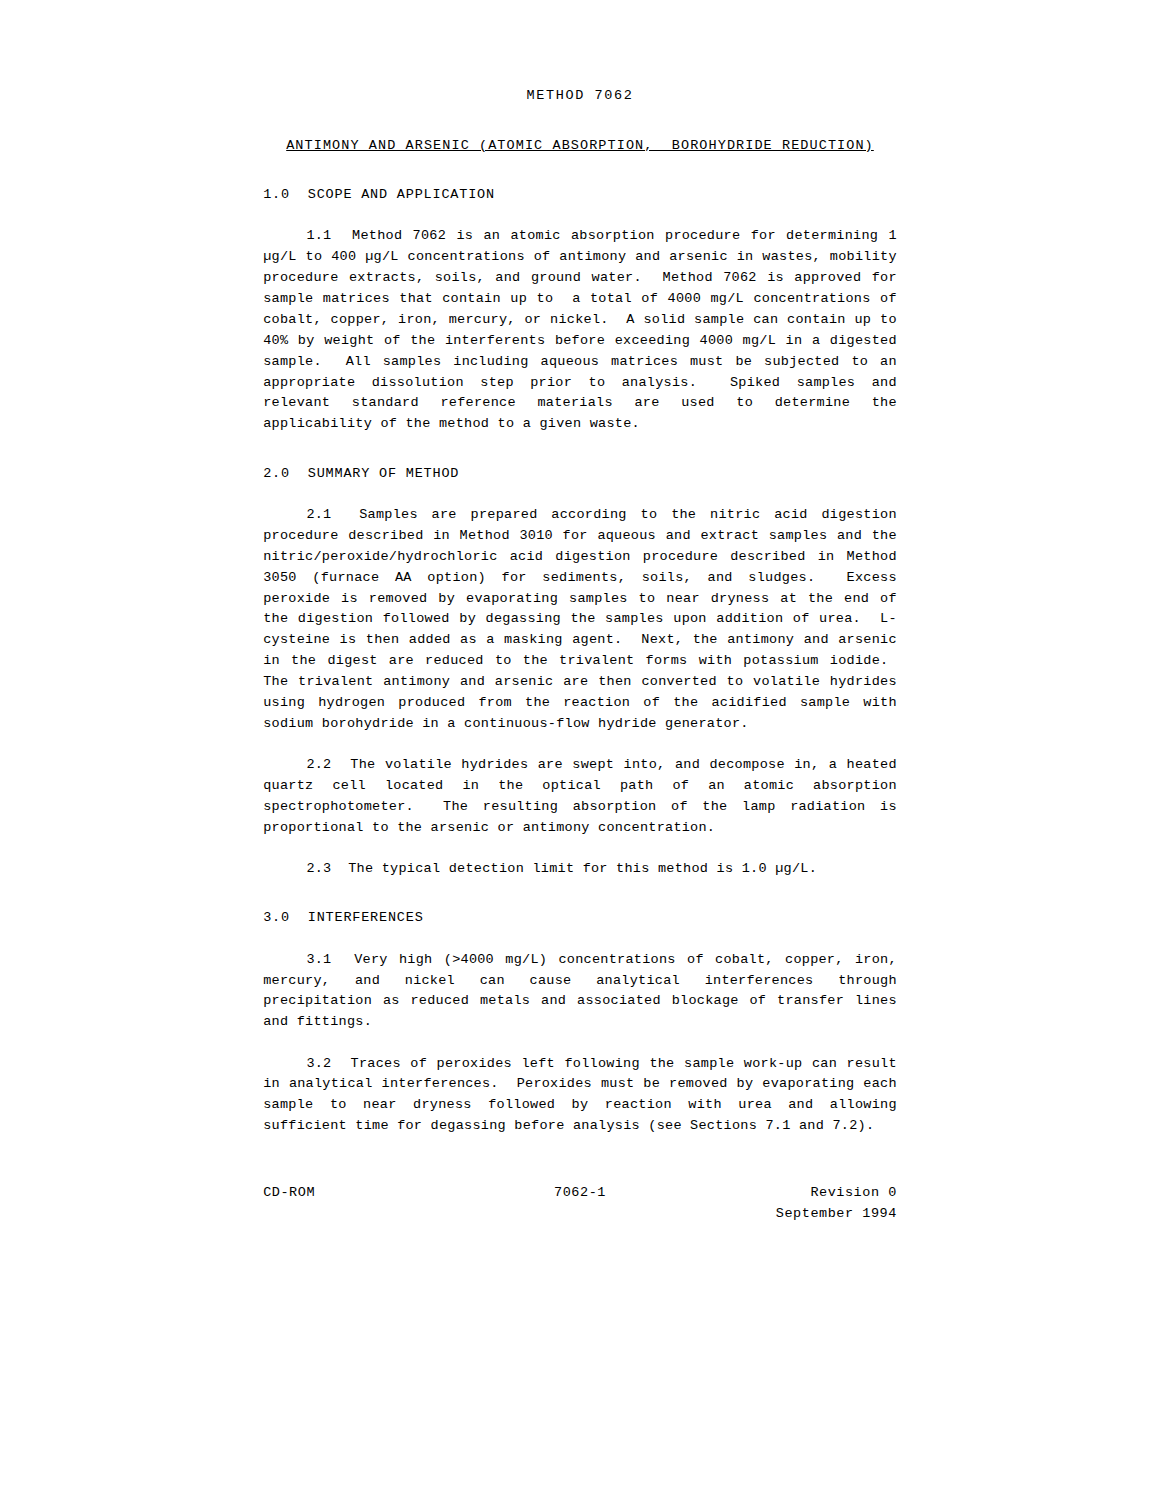METHOD 7062
ANTIMONY AND ARSENIC (ATOMIC ABSORPTION, BOROHYDRIDE REDUCTION)
1.0 SCOPE AND APPLICATION
1.1 Method 7062 is an atomic absorption procedure for determining 1 µg/L to 400 µg/L concentrations of antimony and arsenic in wastes, mobility procedure extracts, soils, and ground water. Method 7062 is approved for sample matrices that contain up to a total of 4000 mg/L concentrations of cobalt, copper, iron, mercury, or nickel. A solid sample can contain up to 40% by weight of the interferents before exceeding 4000 mg/L in a digested sample. All samples including aqueous matrices must be subjected to an appropriate dissolution step prior to analysis. Spiked samples and relevant standard reference materials are used to determine the applicability of the method to a given waste.
2.0 SUMMARY OF METHOD
2.1 Samples are prepared according to the nitric acid digestion procedure described in Method 3010 for aqueous and extract samples and the nitric/peroxide/hydrochloric acid digestion procedure described in Method 3050 (furnace AA option) for sediments, soils, and sludges. Excess peroxide is removed by evaporating samples to near dryness at the end of the digestion followed by degassing the samples upon addition of urea. L-cysteine is then added as a masking agent. Next, the antimony and arsenic in the digest are reduced to the trivalent forms with potassium iodide. The trivalent antimony and arsenic are then converted to volatile hydrides using hydrogen produced from the reaction of the acidified sample with sodium borohydride in a continuous-flow hydride generator.
2.2 The volatile hydrides are swept into, and decompose in, a heated quartz cell located in the optical path of an atomic absorption spectrophotometer. The resulting absorption of the lamp radiation is proportional to the arsenic or antimony concentration.
2.3 The typical detection limit for this method is 1.0 µg/L.
3.0 INTERFERENCES
3.1 Very high (>4000 mg/L) concentrations of cobalt, copper, iron, mercury, and nickel can cause analytical interferences through precipitation as reduced metals and associated blockage of transfer lines and fittings.
3.2 Traces of peroxides left following the sample work-up can result in analytical interferences. Peroxides must be removed by evaporating each sample to near dryness followed by reaction with urea and allowing sufficient time for degassing before analysis (see Sections 7.1 and 7.2).
CD-ROM
7062-1
Revision 0September 1994